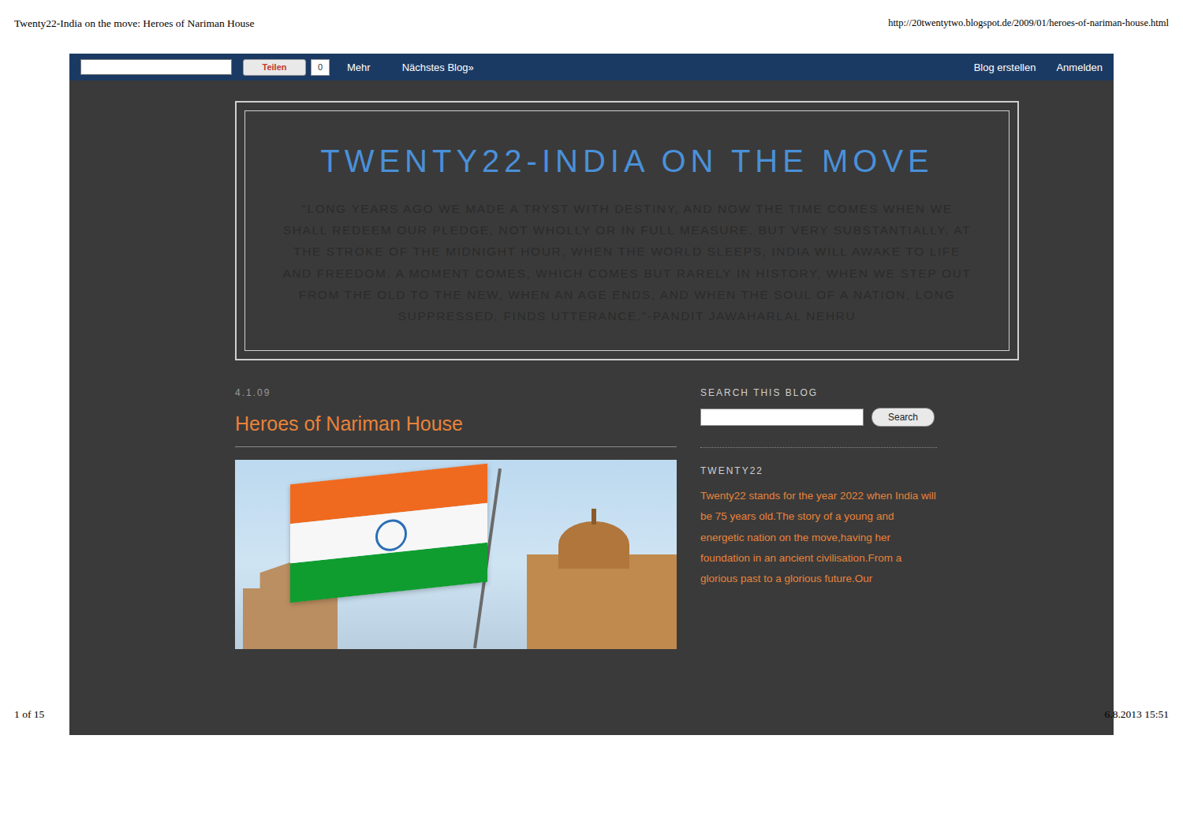Twenty22-India on the move: Heroes of Nariman House
http://20twentytwo.blogspot.de/2009/01/heroes-of-nariman-house.html
Teilen
0
Mehr
Nächstes Blog»
Blog erstellen
Anmelden
TWENTY22-INDIA ON THE MOVE
"Long years ago we made a tryst with destiny, and now the time comes when we shall redeem our pledge, not wholly or in full measure, but very substantially. At the stroke of the midnight hour, when the world sleeps, India will awake to life and freedom. A moment comes, which comes but rarely in history, when we step out from the old to the new, when an age ends, and when the soul of a nation, long suppressed, finds utterance."-Pandit Jawaharlal Nehru
4.1.09
Heroes of Nariman House
SEARCH THIS BLOG
Search
TWENTY22
Twenty22 stands for the year 2022 when India will be 75 years old.The story of a young and energetic nation on the move,having her foundation in an ancient civilisation.From a glorious past to a glorious future.Our
1 of 15
6.8.2013 15:51